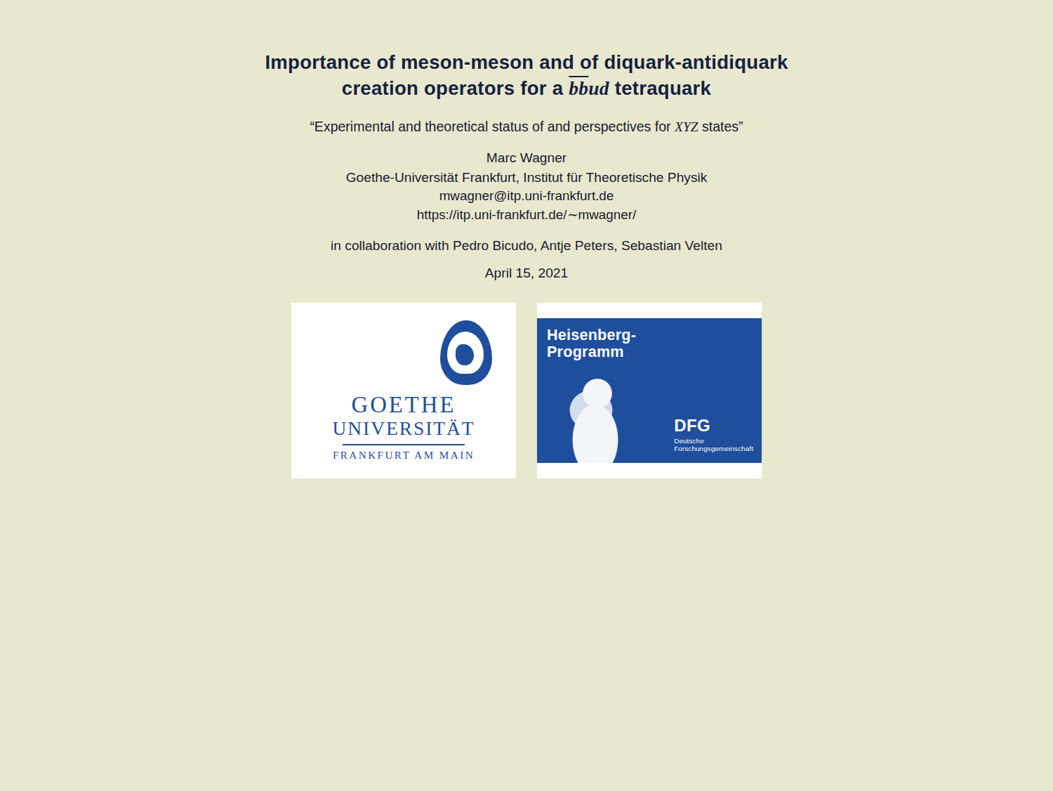Importance of meson-meson and of diquark-antidiquark
creation operators for a bbud tetraquark
“Experimental and theoretical status of and perspectives for XYZ states”
Marc Wagner
Goethe-Universität Frankfurt, Institut für Theoretische Physik
mwagner@itp.uni-frankfurt.de
https://itp.uni-frankfurt.de/∼mwagner/
in collaboration with Pedro Bicudo, Antje Peters, Sebastian Velten
April 15, 2021
GOETHE
UNIVERSITÄT
FRANKFURT AM MAIN
Heisenberg-
Programm
DFG
Deutsche
Forschungsgemeinschaft